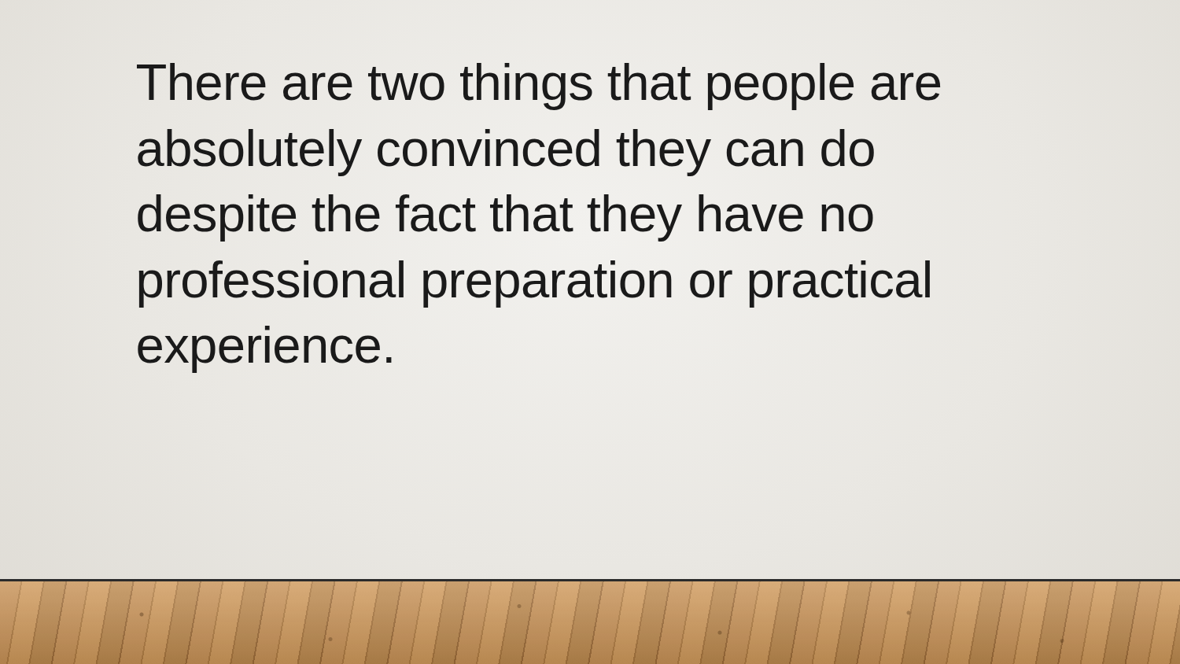There are two things that people are absolutely convinced they can do despite the fact that they have no professional preparation or practical experience.